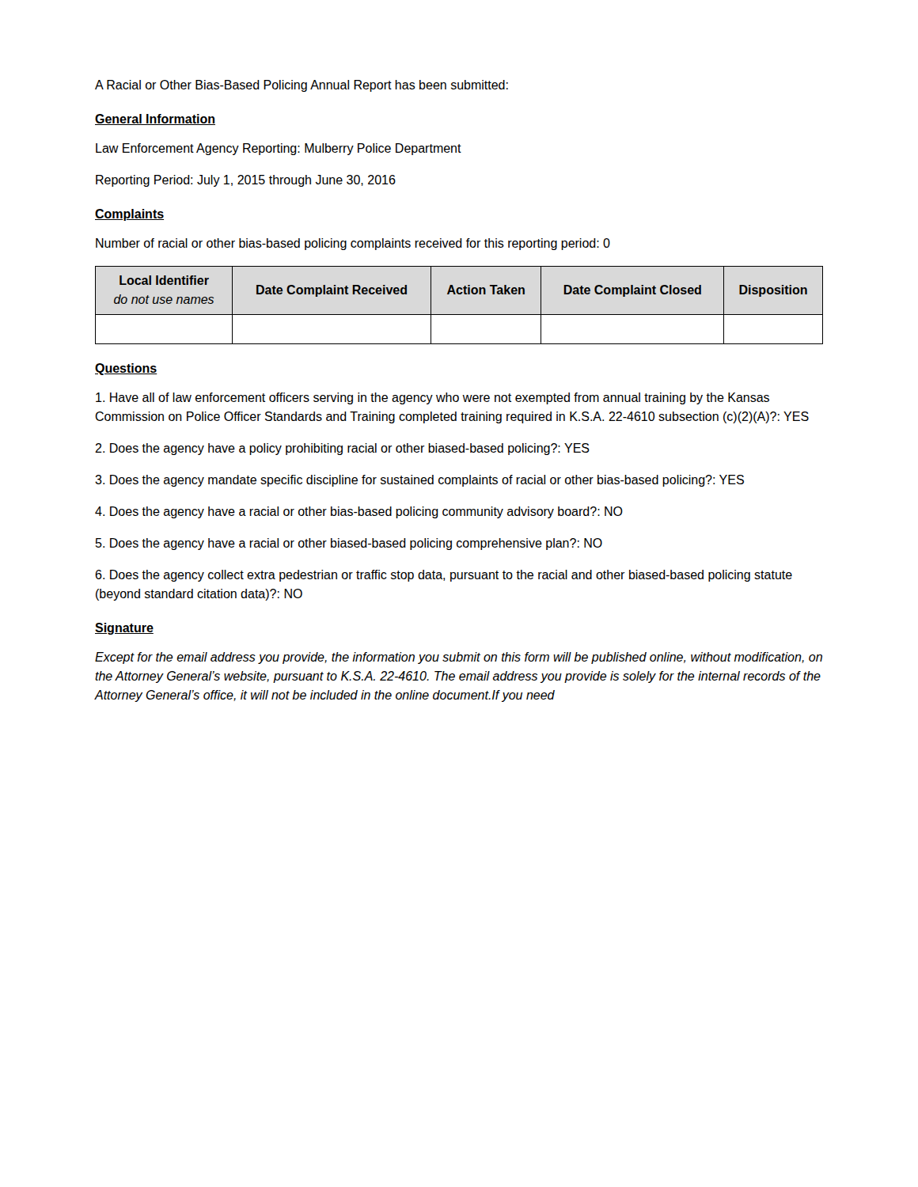A Racial or Other Bias-Based Policing Annual Report has been submitted:
General Information
Law Enforcement Agency Reporting: Mulberry Police Department
Reporting Period: July 1, 2015 through June 30, 2016
Complaints
Number of racial or other bias-based policing complaints received for this reporting period: 0
| Local Identifier do not use names | Date Complaint Received | Action Taken | Date Complaint Closed | Disposition |
| --- | --- | --- | --- | --- |
Questions
1. Have all of law enforcement officers serving in the agency who were not exempted from annual training by the Kansas Commission on Police Officer Standards and Training completed training required in K.S.A. 22-4610 subsection (c)(2)(A)?: YES
2. Does the agency have a policy prohibiting racial or other biased-based policing?: YES
3. Does the agency mandate specific discipline for sustained complaints of racial or other bias-based policing?: YES
4. Does the agency have a racial or other bias-based policing community advisory board?: NO
5. Does the agency have a racial or other biased-based policing comprehensive plan?: NO
6. Does the agency collect extra pedestrian or traffic stop data, pursuant to the racial and other biased-based policing statute (beyond standard citation data)?: NO
Signature
Except for the email address you provide, the information you submit on this form will be published online, without modification, on the Attorney General’s website, pursuant to K.S.A. 22-4610. The email address you provide is solely for the internal records of the Attorney General’s office, it will not be included in the online document.If you need